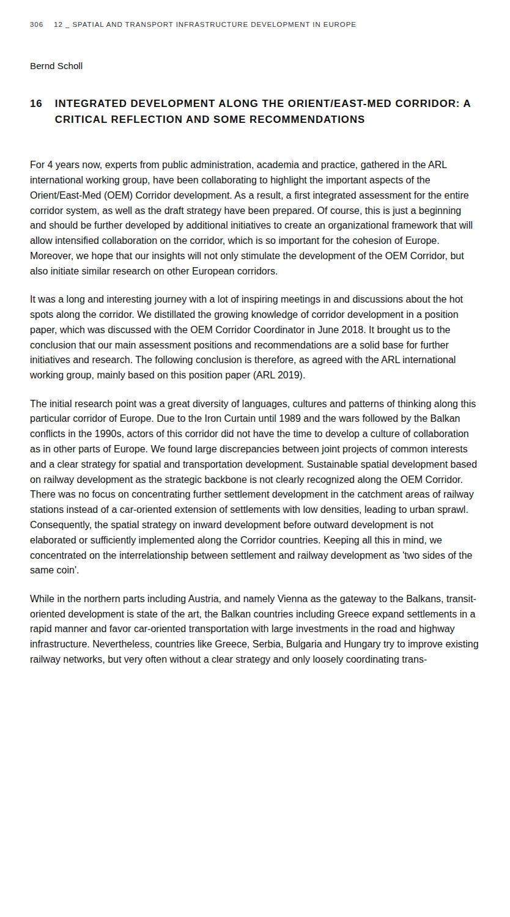306 12 _ Spatial and Transport Infrastructure Development in Europe
Bernd Scholl
16 Integrated Development along the Orient/East-Med Corridor: A Critical Reflection and Some Recommendations
For 4 years now, experts from public administration, academia and practice, gathered in the ARL international working group, have been collaborating to highlight the important aspects of the Orient/East-Med (OEM) Corridor development. As a result, a first integrated assessment for the entire corridor system, as well as the draft strategy have been prepared. Of course, this is just a beginning and should be further developed by additional initiatives to create an organizational framework that will allow intensified collaboration on the corridor, which is so important for the cohesion of Europe. Moreover, we hope that our insights will not only stimulate the development of the OEM Corridor, but also initiate similar research on other European corridors.
It was a long and interesting journey with a lot of inspiring meetings in and discussions about the hot spots along the corridor. We distillated the growing knowledge of corridor development in a position paper, which was discussed with the OEM Corridor Coordinator in June 2018. It brought us to the conclusion that our main assessment positions and recommendations are a solid base for further initiatives and research. The following conclusion is therefore, as agreed with the ARL international working group, mainly based on this position paper (ARL 2019).
The initial research point was a great diversity of languages, cultures and patterns of thinking along this particular corridor of Europe. Due to the Iron Curtain until 1989 and the wars followed by the Balkan conflicts in the 1990s, actors of this corridor did not have the time to develop a culture of collaboration as in other parts of Europe. We found large discrepancies between joint projects of common interests and a clear strategy for spatial and transportation development. Sustainable spatial development based on railway development as the strategic backbone is not clearly recognized along the OEM Corridor. There was no focus on concentrating further settlement development in the catchment areas of railway stations instead of a car-oriented extension of settlements with low densities, leading to urban sprawl. Consequently, the spatial strategy on inward development before outward development is not elaborated or sufficiently implemented along the Corridor countries. Keeping all this in mind, we concentrated on the interrelationship between settlement and railway development as 'two sides of the same coin'.
While in the northern parts including Austria, and namely Vienna as the gateway to the Balkans, transit-oriented development is state of the art, the Balkan countries including Greece expand settlements in a rapid manner and favor car-oriented transportation with large investments in the road and highway infrastructure. Nevertheless, countries like Greece, Serbia, Bulgaria and Hungary try to improve existing railway networks, but very often without a clear strategy and only loosely coordinating trans-